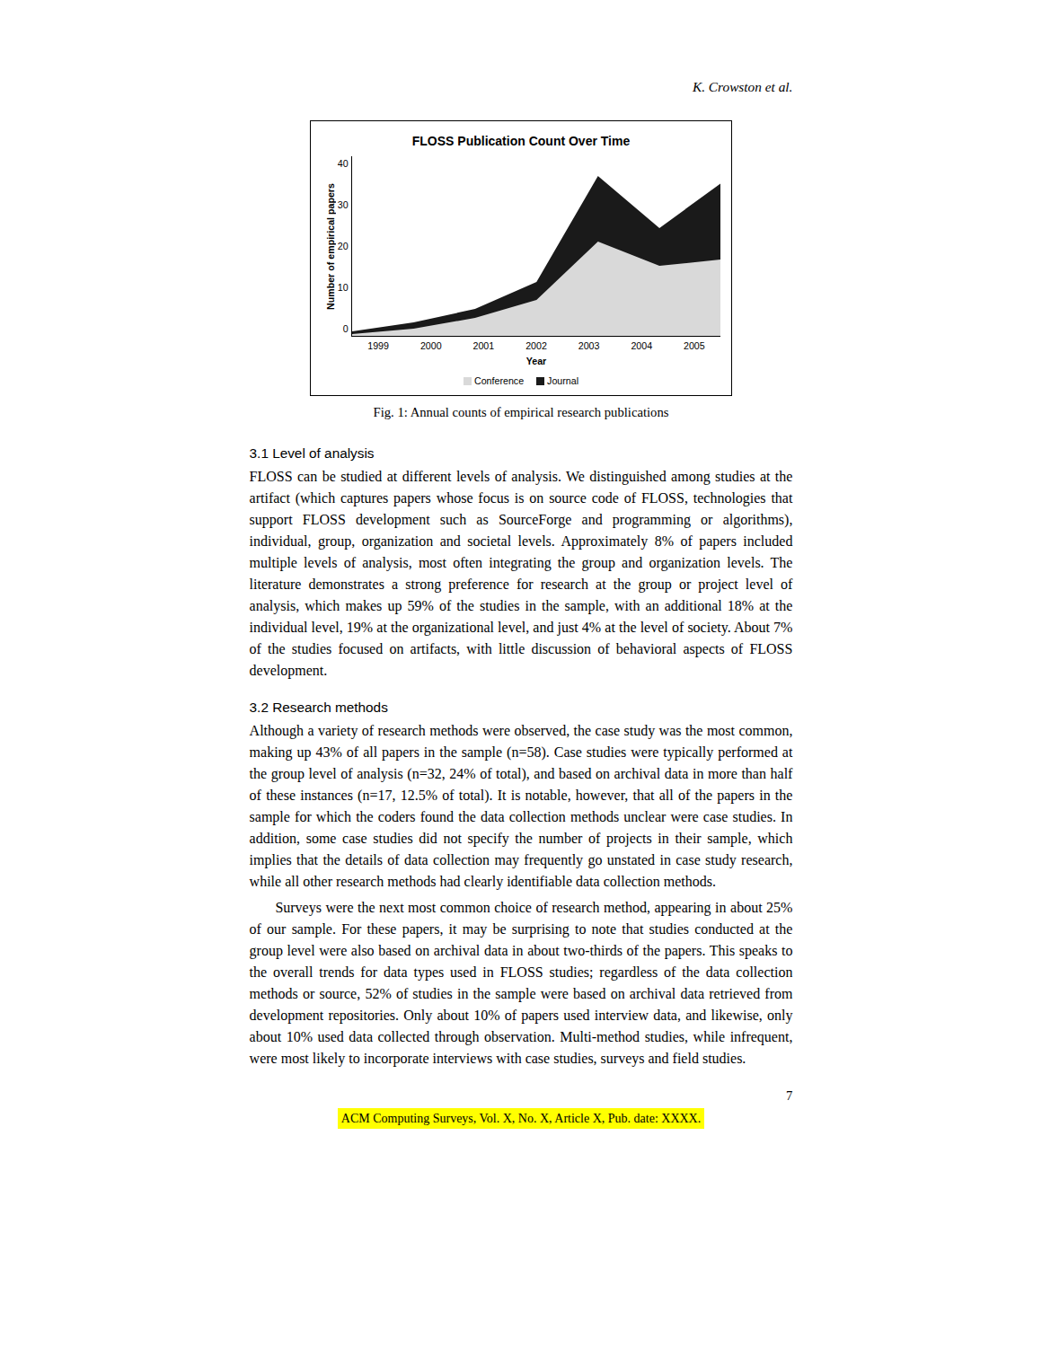K. Crowston et al.
FLOSS Publication Count Over Time
Number of empirical papers
40
30
20
10
0
1999200020012002200320042005
Year
Conference
Journal
Fig. 1: Annual counts of empirical research publications
3.1 Level of analysis
FLOSS can be studied at different levels of analysis. We distinguished among studies at the artifact (which captures papers whose focus is on source code of FLOSS, technologies that support FLOSS development such as SourceForge and programming or algorithms), individual, group, organization and societal levels. Approximately 8% of papers included multiple levels of analysis, most often integrating the group and organization levels. The literature demonstrates a strong preference for research at the group or project level of analysis, which makes up 59% of the studies in the sample, with an additional 18% at the individual level, 19% at the organizational level, and just 4% at the level of society. About 7% of the studies focused on artifacts, with little discussion of behavioral aspects of FLOSS development.
3.2 Research methods
Although a variety of research methods were observed, the case study was the most common, making up 43% of all papers in the sample (n=58). Case studies were typically performed at the group level of analysis (n=32, 24% of total), and based on archival data in more than half of these instances (n=17, 12.5% of total). It is notable, however, that all of the papers in the sample for which the coders found the data collection methods unclear were case studies. In addition, some case studies did not specify the number of projects in their sample, which implies that the details of data collection may frequently go unstated in case study research, while all other research methods had clearly identifiable data collection methods.
Surveys were the next most common choice of research method, appearing in about 25% of our sample. For these papers, it may be surprising to note that studies conducted at the group level were also based on archival data in about two-thirds of the papers. This speaks to the overall trends for data types used in FLOSS studies; regardless of the data collection methods or source, 52% of studies in the sample were based on archival data retrieved from development repositories. Only about 10% of papers used interview data, and likewise, only about 10% used data collected through observation. Multi-method studies, while infrequent, were most likely to incorporate interviews with case studies, surveys and field studies.
7
ACM Computing Surveys, Vol. X, No. X, Article X, Pub. date: XXXX.